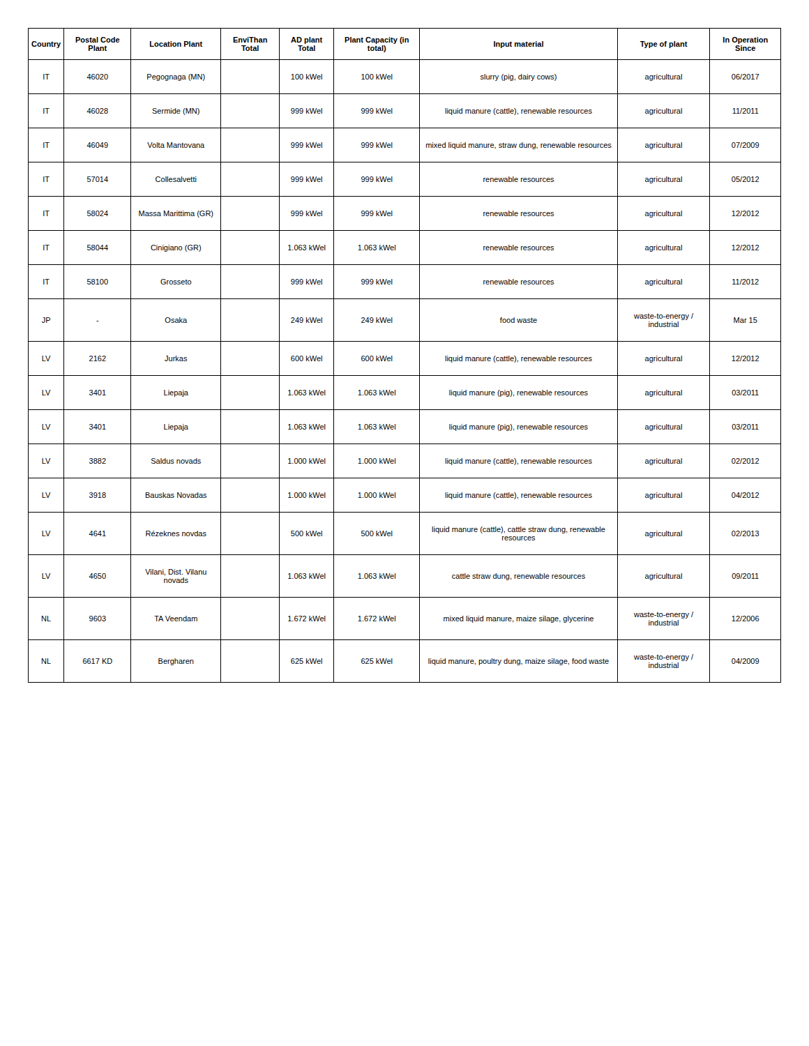| Country | Postal Code Plant | Location Plant | EnviThan Total | AD plant Total | Plant Capacity (in total) | Input material | Type of plant | In Operation Since |
| --- | --- | --- | --- | --- | --- | --- | --- | --- |
| IT | 46020 | Pegognaga (MN) | | 100 kWel | 100 kWel | slurry (pig, dairy cows) | agricultural | 06/2017 |
| IT | 46028 | Sermide (MN) | | 999 kWel | 999 kWel | liquid manure (cattle), renewable resources | agricultural | 11/2011 |
| IT | 46049 | Volta Mantovana | | 999 kWel | 999 kWel | mixed liquid manure, straw dung, renewable resources | agricultural | 07/2009 |
| IT | 57014 | Collesalvetti | | 999 kWel | 999 kWel | renewable resources | agricultural | 05/2012 |
| IT | 58024 | Massa Marittima (GR) | | 999 kWel | 999 kWel | renewable resources | agricultural | 12/2012 |
| IT | 58044 | Cinigiano (GR) | | 1.063 kWel | 1.063 kWel | renewable resources | agricultural | 12/2012 |
| IT | 58100 | Grosseto | | 999 kWel | 999 kWel | renewable resources | agricultural | 11/2012 |
| JP | - | Osaka | | 249 kWel | 249 kWel | food waste | waste-to-energy / industrial | Mar 15 |
| LV | 2162 | Jurkas | | 600 kWel | 600 kWel | liquid manure (cattle), renewable resources | agricultural | 12/2012 |
| LV | 3401 | Liepaja | | 1.063 kWel | 1.063 kWel | liquid manure (pig), renewable resources | agricultural | 03/2011 |
| LV | 3401 | Liepaja | | 1.063 kWel | 1.063 kWel | liquid manure (pig), renewable resources | agricultural | 03/2011 |
| LV | 3882 | Saldus novads | | 1.000 kWel | 1.000 kWel | liquid manure (cattle), renewable resources | agricultural | 02/2012 |
| LV | 3918 | Bauskas Novadas | | 1.000 kWel | 1.000 kWel | liquid manure (cattle), renewable resources | agricultural | 04/2012 |
| LV | 4641 | Rézeknes novdas | | 500 kWel | 500 kWel | liquid manure (cattle), cattle straw dung, renewable resources | agricultural | 02/2013 |
| LV | 4650 | Vilani, Dist. Vilanu novads | | 1.063 kWel | 1.063 kWel | cattle straw dung, renewable resources | agricultural | 09/2011 |
| NL | 9603 | TA Veendam | | 1.672 kWel | 1.672 kWel | mixed liquid manure, maize silage, glycerine | waste-to-energy / industrial | 12/2006 |
| NL | 6617 KD | Bergharen | | 625 kWel | 625 kWel | liquid manure, poultry dung, maize silage, food waste | waste-to-energy / industrial | 04/2009 |